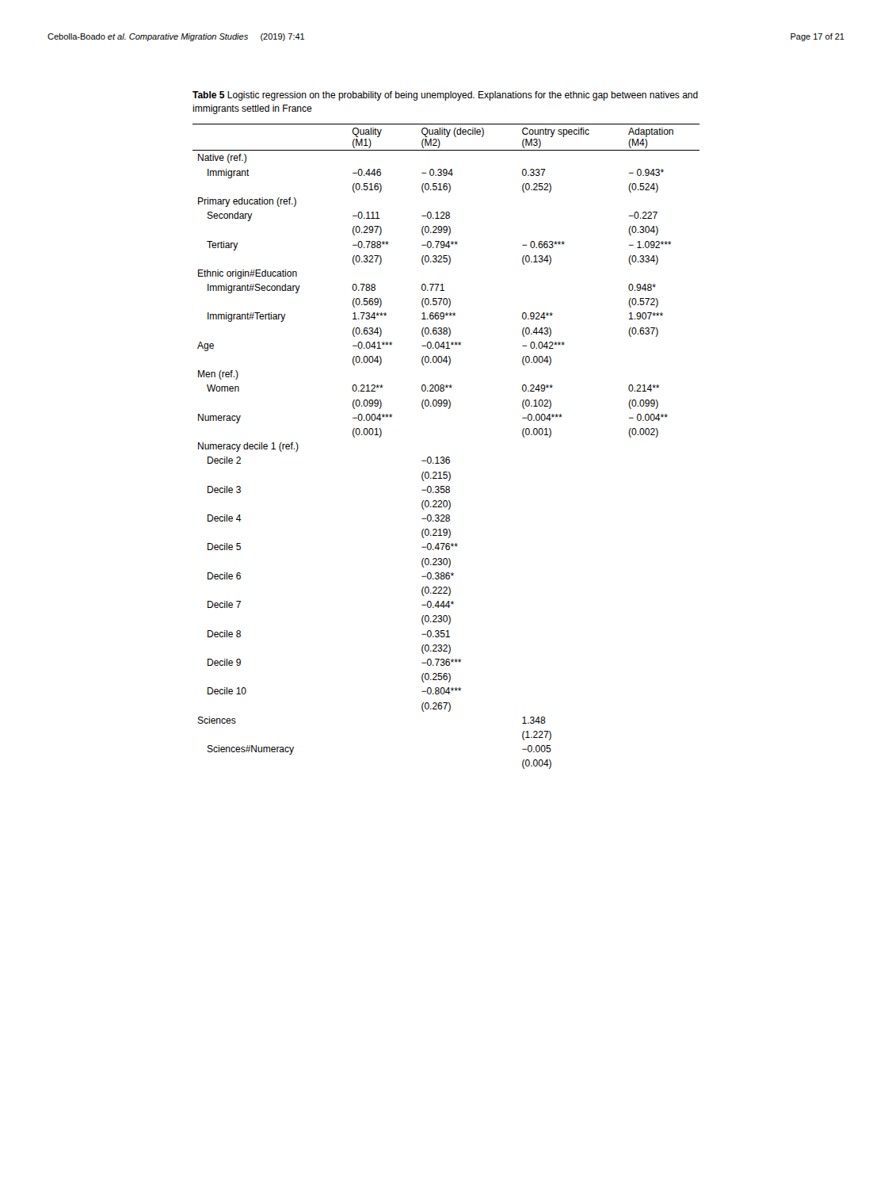Cebolla-Boado et al. Comparative Migration Studies (2019) 7:41
Page 17 of 21
Table 5 Logistic regression on the probability of being unemployed. Explanations for the ethnic gap between natives and immigrants settled in France
| | Quality (M1) | Quality (decile) (M2) | Country specific (M3) | Adaptation (M4) |
| --- | --- | --- | --- | --- |
| Native (ref.) | | | | |
| Immigrant | −0.446 | − 0.394 | 0.337 | − 0.943* |
| | (0.516) | (0.516) | (0.252) | (0.524) |
| Primary education (ref.) | | | | |
| Secondary | −0.111 | −0.128 | | −0.227 |
| | (0.297) | (0.299) | | (0.304) |
| Tertiary | −0.788** | −0.794** | − 0.663*** | − 1.092*** |
| | (0.327) | (0.325) | (0.134) | (0.334) |
| Ethnic origin#Education | | | | |
| Immigrant#Secondary | 0.788 | 0.771 | | 0.948* |
| | (0.569) | (0.570) | | (0.572) |
| Immigrant#Tertiary | 1.734*** | 1.669*** | 0.924** | 1.907*** |
| | (0.634) | (0.638) | (0.443) | (0.637) |
| Age | −0.041*** | −0.041*** | − 0.042*** | |
| | (0.004) | (0.004) | (0.004) | |
| Men (ref.) | | | | |
| Women | 0.212** | 0.208** | 0.249** | 0.214** |
| | (0.099) | (0.099) | (0.102) | (0.099) |
| Numeracy | −0.004*** | | −0.004*** | − 0.004** |
| | (0.001) | | (0.001) | (0.002) |
| Numeracy decile 1 (ref.) | | | | |
| Decile 2 | | −0.136 | | |
| | | (0.215) | | |
| Decile 3 | | −0.358 | | |
| | | (0.220) | | |
| Decile 4 | | −0.328 | | |
| | | (0.219) | | |
| Decile 5 | | −0.476** | | |
| | | (0.230) | | |
| Decile 6 | | −0.386* | | |
| | | (0.222) | | |
| Decile 7 | | −0.444* | | |
| | | (0.230) | | |
| Decile 8 | | −0.351 | | |
| | | (0.232) | | |
| Decile 9 | | −0.736*** | | |
| | | (0.256) | | |
| Decile 10 | | −0.804*** | | |
| | | (0.267) | | |
| Sciences | | | 1.348 | |
| | | | (1.227) | |
| Sciences#Numeracy | | | −0.005 | |
| | | | (0.004) | |